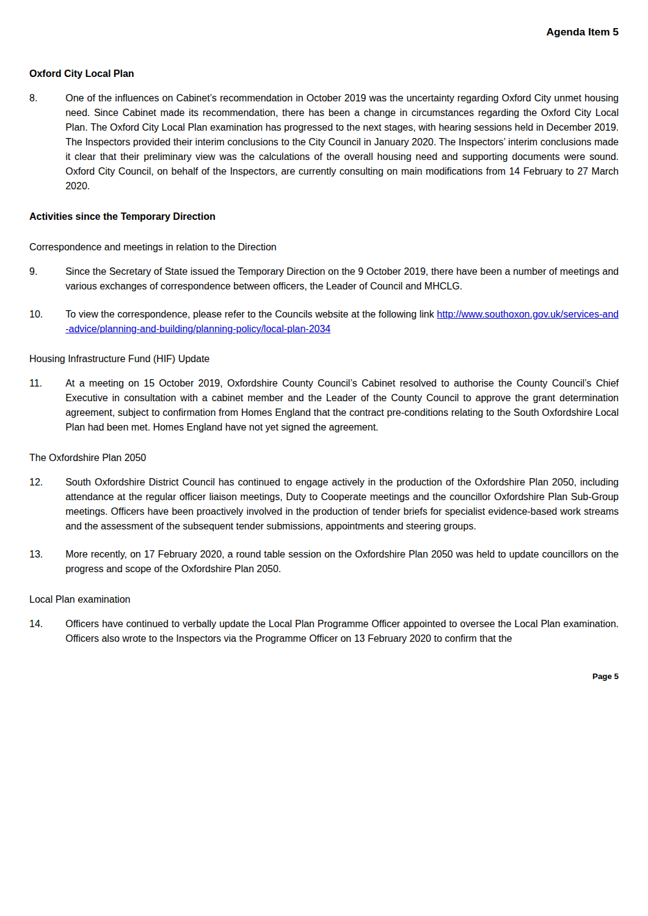Agenda Item 5
Oxford City Local Plan
8. One of the influences on Cabinet’s recommendation in October 2019 was the uncertainty regarding Oxford City unmet housing need. Since Cabinet made its recommendation, there has been a change in circumstances regarding the Oxford City Local Plan. The Oxford City Local Plan examination has progressed to the next stages, with hearing sessions held in December 2019. The Inspectors provided their interim conclusions to the City Council in January 2020. The Inspectors’ interim conclusions made it clear that their preliminary view was the calculations of the overall housing need and supporting documents were sound. Oxford City Council, on behalf of the Inspectors, are currently consulting on main modifications from 14 February to 27 March 2020.
Activities since the Temporary Direction
Correspondence and meetings in relation to the Direction
9. Since the Secretary of State issued the Temporary Direction on the 9 October 2019, there have been a number of meetings and various exchanges of correspondence between officers, the Leader of Council and MHCLG.
10. To view the correspondence, please refer to the Councils website at the following link http://www.southoxon.gov.uk/services-and-advice/planning-and-building/planning-policy/local-plan-2034
Housing Infrastructure Fund (HIF) Update
11. At a meeting on 15 October 2019, Oxfordshire County Council’s Cabinet resolved to authorise the County Council’s Chief Executive in consultation with a cabinet member and the Leader of the County Council to approve the grant determination agreement, subject to confirmation from Homes England that the contract pre-conditions relating to the South Oxfordshire Local Plan had been met. Homes England have not yet signed the agreement.
The Oxfordshire Plan 2050
12. South Oxfordshire District Council has continued to engage actively in the production of the Oxfordshire Plan 2050, including attendance at the regular officer liaison meetings, Duty to Cooperate meetings and the councillor Oxfordshire Plan Sub-Group meetings. Officers have been proactively involved in the production of tender briefs for specialist evidence-based work streams and the assessment of the subsequent tender submissions, appointments and steering groups.
13. More recently, on 17 February 2020, a round table session on the Oxfordshire Plan 2050 was held to update councillors on the progress and scope of the Oxfordshire Plan 2050.
Local Plan examination
14. Officers have continued to verbally update the Local Plan Programme Officer appointed to oversee the Local Plan examination. Officers also wrote to the Inspectors via the Programme Officer on 13 February 2020 to confirm that the
Page 5